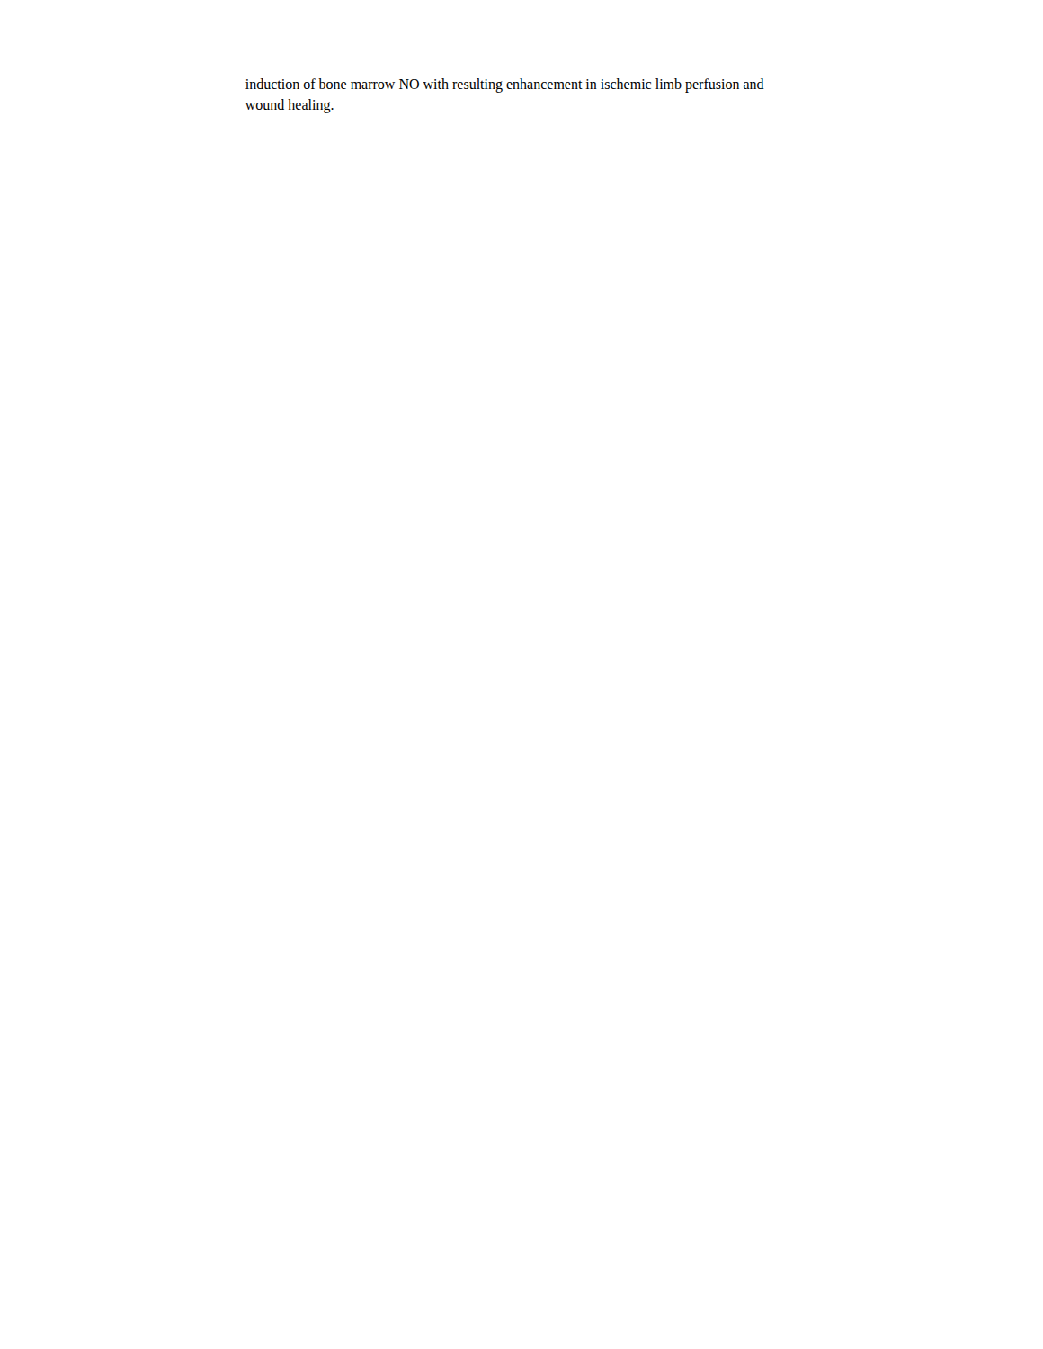induction of bone marrow NO with resulting enhancement in ischemic limb perfusion and wound healing.